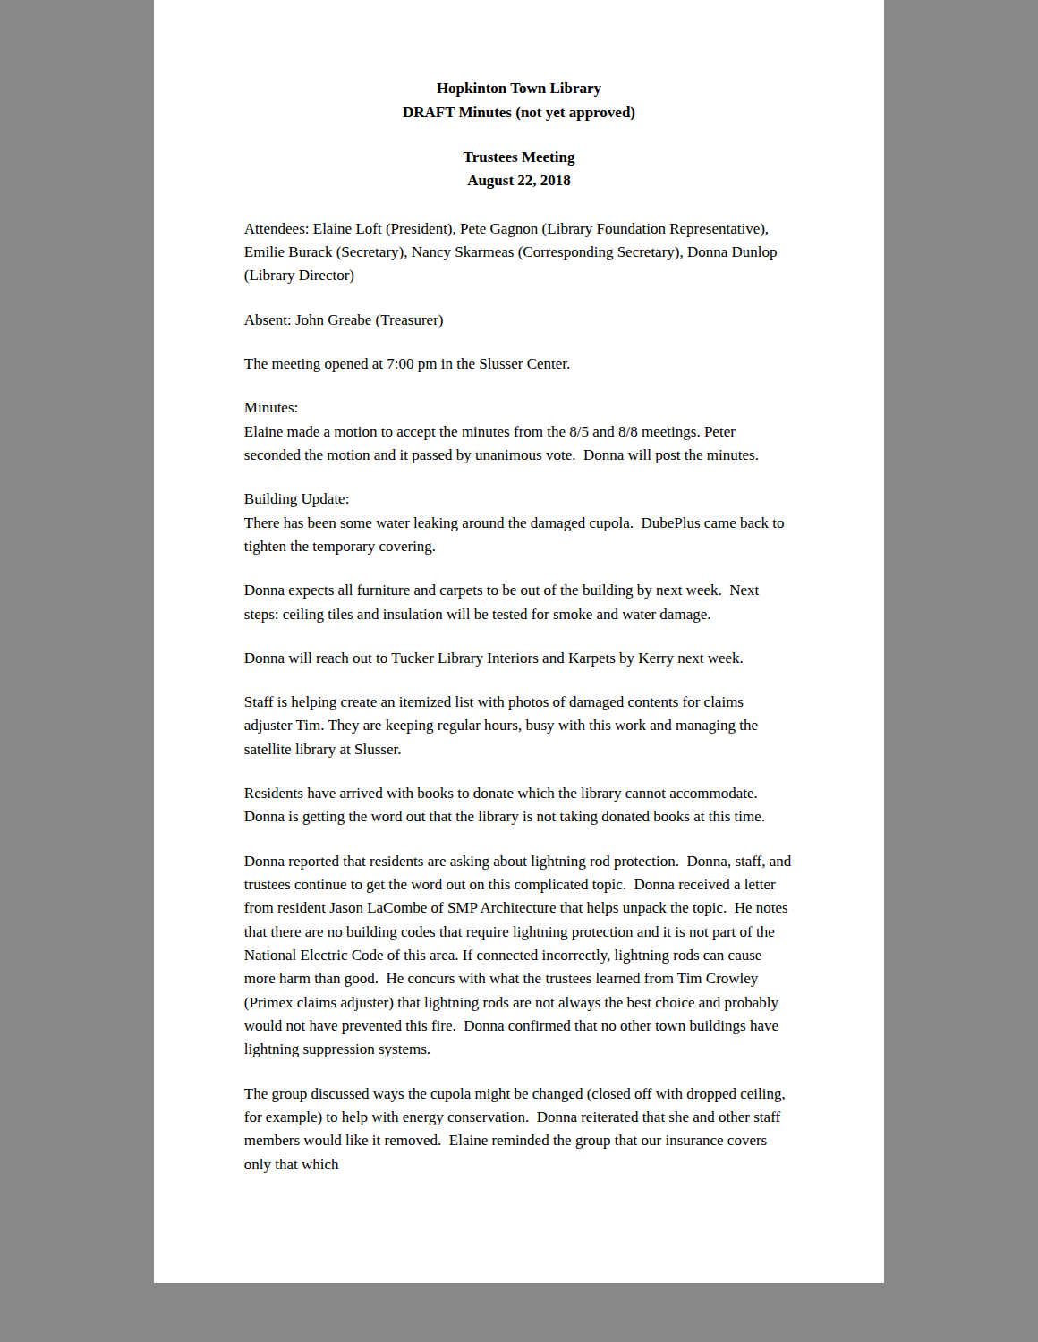Hopkinton Town Library DRAFT Minutes (not yet approved) Trustees Meeting August 22, 2018
Attendees: Elaine Loft (President), Pete Gagnon (Library Foundation Representative), Emilie Burack (Secretary), Nancy Skarmeas (Corresponding Secretary), Donna Dunlop (Library Director)
Absent: John Greabe (Treasurer)
The meeting opened at 7:00 pm in the Slusser Center.
Minutes:
Elaine made a motion to accept the minutes from the 8/5 and 8/8 meetings. Peter seconded the motion and it passed by unanimous vote. Donna will post the minutes.
Building Update:
There has been some water leaking around the damaged cupola. DubePlus came back to tighten the temporary covering.
Donna expects all furniture and carpets to be out of the building by next week. Next steps: ceiling tiles and insulation will be tested for smoke and water damage.
Donna will reach out to Tucker Library Interiors and Karpets by Kerry next week.
Staff is helping create an itemized list with photos of damaged contents for claims adjuster Tim. They are keeping regular hours, busy with this work and managing the satellite library at Slusser.
Residents have arrived with books to donate which the library cannot accommodate. Donna is getting the word out that the library is not taking donated books at this time.
Donna reported that residents are asking about lightning rod protection. Donna, staff, and trustees continue to get the word out on this complicated topic. Donna received a letter from resident Jason LaCombe of SMP Architecture that helps unpack the topic. He notes that there are no building codes that require lightning protection and it is not part of the National Electric Code of this area. If connected incorrectly, lightning rods can cause more harm than good. He concurs with what the trustees learned from Tim Crowley (Primex claims adjuster) that lightning rods are not always the best choice and probably would not have prevented this fire. Donna confirmed that no other town buildings have lightning suppression systems.
The group discussed ways the cupola might be changed (closed off with dropped ceiling, for example) to help with energy conservation. Donna reiterated that she and other staff members would like it removed. Elaine reminded the group that our insurance covers only that which